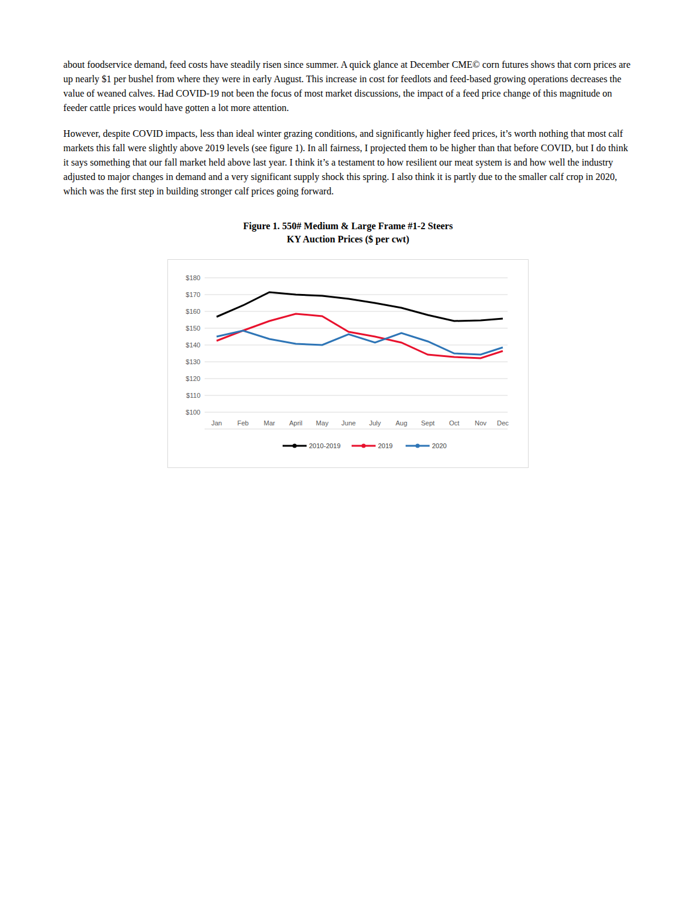about foodservice demand, feed costs have steadily risen since summer. A quick glance at December CME© corn futures shows that corn prices are up nearly $1 per bushel from where they were in early August. This increase in cost for feedlots and feed-based growing operations decreases the value of weaned calves. Had COVID-19 not been the focus of most market discussions, the impact of a feed price change of this magnitude on feeder cattle prices would have gotten a lot more attention.
However, despite COVID impacts, less than ideal winter grazing conditions, and significantly higher feed prices, it’s worth nothing that most calf markets this fall were slightly above 2019 levels (see figure 1). In all fairness, I projected them to be higher than that before COVID, but I do think it says something that our fall market held above last year. I think it’s a testament to how resilient our meat system is and how well the industry adjusted to major changes in demand and a very significant supply shock this spring. I also think it is partly due to the smaller calf crop in 2020, which was the first step in building stronger calf prices going forward.
Figure 1. 550# Medium & Large Frame #1-2 Steers
KY Auction Prices ($ per cwt)
$180 $170 $160 $150 $140 $130 $120 $110 $100 Jan Feb Mar April May June July Aug Sept Oct Nov Dec 2010-2019 2019 2020